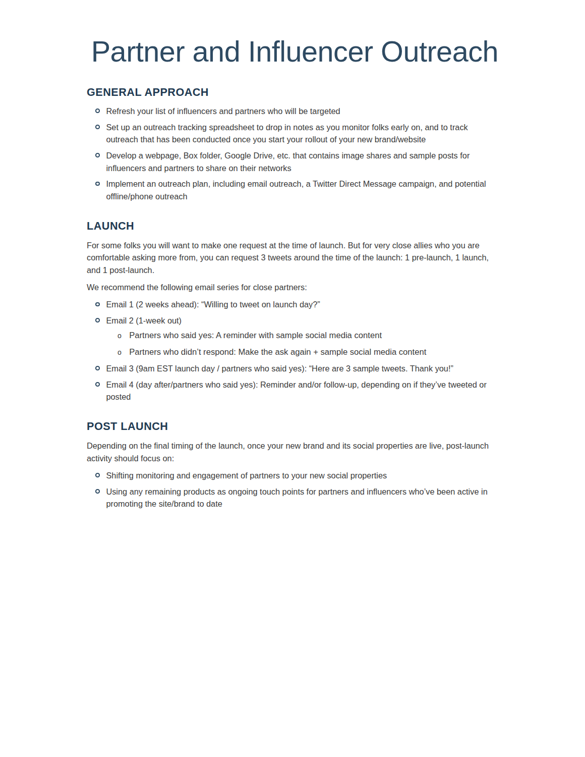Partner and Influencer Outreach
GENERAL APPROACH
Refresh your list of influencers and partners who will be targeted
Set up an outreach tracking spreadsheet to drop in notes as you monitor folks early on, and to track outreach that has been conducted once you start your rollout of your new brand/website
Develop a webpage, Box folder, Google Drive, etc. that contains image shares and sample posts for influencers and partners to share on their networks
Implement an outreach plan, including email outreach, a Twitter Direct Message campaign, and potential offline/phone outreach
LAUNCH
For some folks you will want to make one request at the time of launch. But for very close allies who you are comfortable asking more from, you can request 3 tweets around the time of the launch: 1 pre-launch, 1 launch, and 1 post-launch.
We recommend the following email series for close partners:
Email 1 (2 weeks ahead): “Willing to tweet on launch day?”
Email 2 (1-week out)
Partners who said yes: A reminder with sample social media content
Partners who didn’t respond: Make the ask again + sample social media content
Email 3 (9am EST launch day / partners who said yes): “Here are 3 sample tweets. Thank you!”
Email 4 (day after/partners who said yes): Reminder and/or follow-up, depending on if they’ve tweeted or posted
POST LAUNCH
Depending on the final timing of the launch, once your new brand and its social properties are live, post-launch activity should focus on:
Shifting monitoring and engagement of partners to your new social properties
Using any remaining products as ongoing touch points for partners and influencers who’ve been active in promoting the site/brand to date